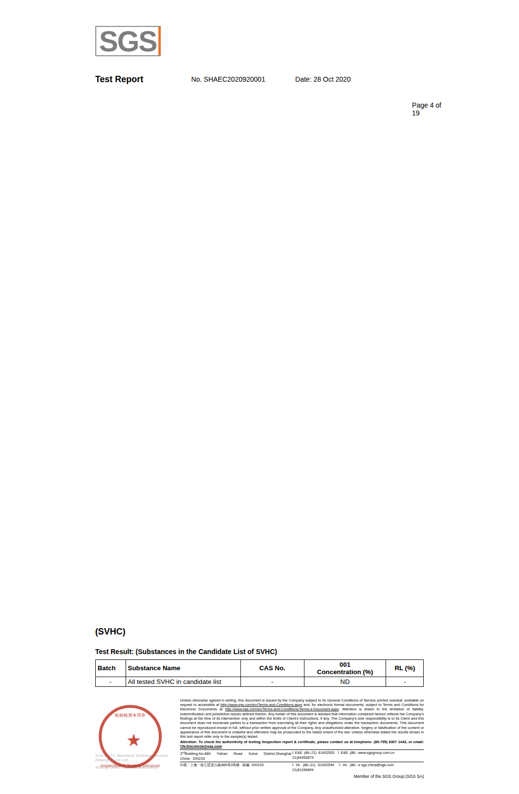SGS
Test Report
No. SHAEC2020920001
Date: 28 Oct 2020
Page 4 of 19
(SVHC)
Test Result: (Substances in the Candidate List of SVHC)
| Batch | Substance Name | CAS No. | 001 Concentration (%) | RL (%) |
| --- | --- | --- | --- | --- |
| - | All tested SVHC in candidate list | - | ND | - |
检验检测专用章
★
Inspection & Testing Services
SGS-CSTC Standards Technical Services (Shanghai) Co.,Ltd.
Testing Center-Chemical Laboratory
Unless otherwise agreed in writing, this document is issued by the Company subject to its General Conditions of Service printed overleaf, available on request or accessible at http://www.sgs.com/en/Terms-and-Conditions.aspx and, for electronic format documents, subject to Terms and Conditions for Electronic Documents at http://www.sgs.com/en/Terms-and-Conditions/Terms-e-Document.aspx. Attention is drawn to the limitation of liability, indemnification and jurisdiction issues defined therein. Any holder of this document is advised that information contained hereon reflects the Company's findings at the time of its intervention only and within the limits of Client's instructions, if any. The Company's sole responsibility is to its Client and this document does not exonerate parties to a transaction from exercising all their rights and obligations under the transaction documents. This document cannot be reproduced except in full, without prior written approval of the Company. Any unauthorized alteration, forgery or falsification of the content or appearance of this document is unlawful and offenders may be prosecuted to the fullest extent of the law. Unless otherwise stated the results shown in this test report refer only to the sample(s) tested .
Attention: To check the authenticity of testing /inspection report & certificate, please contact us at telephone: (86-755) 8307 1443, or email: CN.Doccheck@sgs.com
| 3 rd Building,No.889 Yishan Road Xuhui District,Shanghai China 200233 | t E&E (86–21) 61402553 f E&E (86–21)64953679 | www.sgsgroup.com.cn |
| 中国・上海・徐汇区宜山路889号3号楼 邮编: 200233 | t HL (86–21) 61402594 f HL (86–21)61156899 | e sgs.china@sgs.com |
Member of the SGS Group (SGS SA)